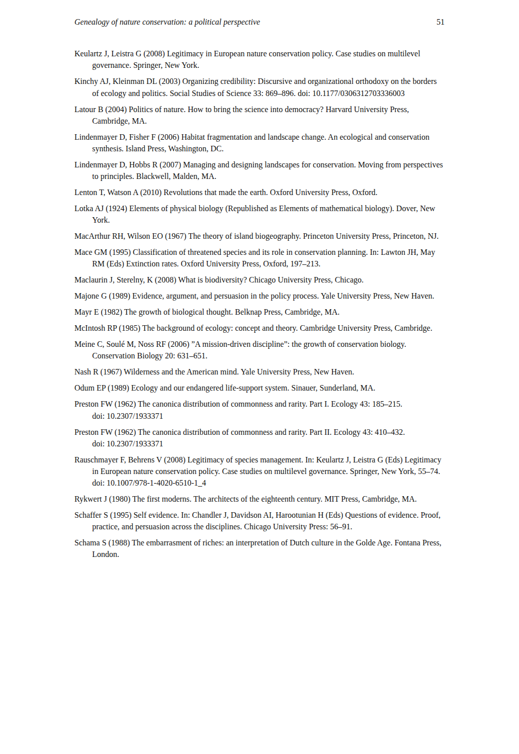Genealogy of nature conservation: a political perspective 51
Keulartz J, Leistra G (2008) Legitimacy in European nature conservation policy. Case studies on multilevel governance. Springer, New York.
Kinchy AJ, Kleinman DL (2003) Organizing credibility: Discursive and organizational orthodoxy on the borders of ecology and politics. Social Studies of Science 33: 869–896. doi: 10.1177/0306312703336003
Latour B (2004) Politics of nature. How to bring the science into democracy? Harvard University Press, Cambridge, MA.
Lindenmayer D, Fisher F (2006) Habitat fragmentation and landscape change. An ecological and conservation synthesis. Island Press, Washington, DC.
Lindenmayer D, Hobbs R (2007) Managing and designing landscapes for conservation. Moving from perspectives to principles. Blackwell, Malden, MA.
Lenton T, Watson A (2010) Revolutions that made the earth. Oxford University Press, Oxford.
Lotka AJ (1924) Elements of physical biology (Republished as Elements of mathematical biology). Dover, New York.
MacArthur RH, Wilson EO (1967) The theory of island biogeography. Princeton University Press, Princeton, NJ.
Mace GM (1995) Classification of threatened species and its role in conservation planning. In: Lawton JH, May RM (Eds) Extinction rates. Oxford University Press, Oxford, 197–213.
Maclaurin J, Sterelny, K (2008) What is biodiversity? Chicago University Press, Chicago.
Majone G (1989) Evidence, argument, and persuasion in the policy process. Yale University Press, New Haven.
Mayr E (1982) The growth of biological thought. Belknap Press, Cambridge, MA.
McIntosh RP (1985) The background of ecology: concept and theory. Cambridge University Press, Cambridge.
Meine C, Soulé M, Noss RF (2006) ”A mission-driven discipline”: the growth of conservation biology. Conservation Biology 20: 631–651.
Nash R (1967) Wilderness and the American mind. Yale University Press, New Haven.
Odum EP (1989) Ecology and our endangered life-support system. Sinauer, Sunderland, MA.
Preston FW (1962) The canonica distribution of commonness and rarity. Part I. Ecology 43: 185–215. doi: 10.2307/1933371
Preston FW (1962) The canonica distribution of commonness and rarity. Part II. Ecology 43: 410–432. doi: 10.2307/1933371
Rauschmayer F, Behrens V (2008) Legitimacy of species management. In: Keulartz J, Leistra G (Eds) Legitimacy in European nature conservation policy. Case studies on multilevel governance. Springer, New York, 55–74. doi: 10.1007/978-1-4020-6510-1_4
Rykwert J (1980) The first moderns. The architects of the eighteenth century. MIT Press, Cambridge, MA.
Schaffer S (1995) Self evidence. In: Chandler J, Davidson AI, Harootunian H (Eds) Questions of evidence. Proof, practice, and persuasion across the disciplines. Chicago University Press: 56–91.
Schama S (1988) The embarrasment of riches: an interpretation of Dutch culture in the Golde Age. Fontana Press, London.